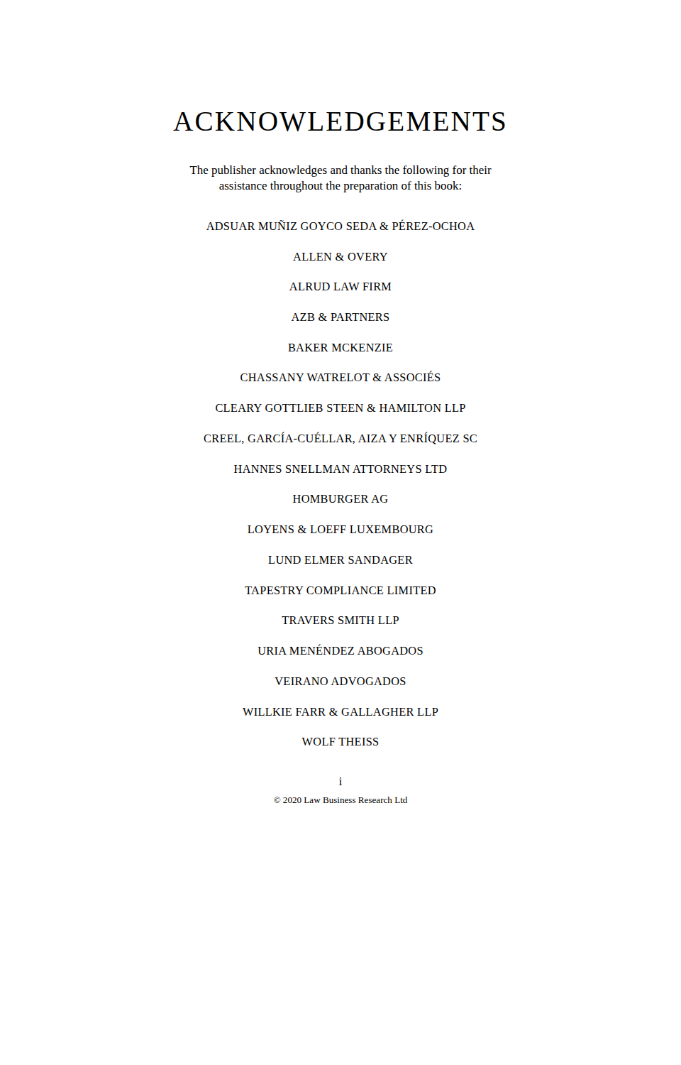ACKNOWLEDGEMENTS
The publisher acknowledges and thanks the following for their assistance throughout the preparation of this book:
ADSUAR MUÑIZ GOYCO SEDA & PÉREZ-OCHOA
ALLEN & OVERY
ALRUD LAW FIRM
AZB & PARTNERS
BAKER MCKENZIE
CHASSANY WATRELOT & ASSOCIÉS
CLEARY GOTTLIEB STEEN & HAMILTON LLP
CREEL, GARCÍA-CUÉLLAR, AIZA Y ENRÍQUEZ SC
HANNES SNELLMAN ATTORNEYS LTD
HOMBURGER AG
LOYENS & LOEFF LUXEMBOURG
LUND ELMER SANDAGER
TAPESTRY COMPLIANCE LIMITED
TRAVERS SMITH LLP
URIA MENÉNDEZ ABOGADOS
VEIRANO ADVOGADOS
WILLKIE FARR & GALLAGHER LLP
WOLF THEISS
i
© 2020 Law Business Research Ltd